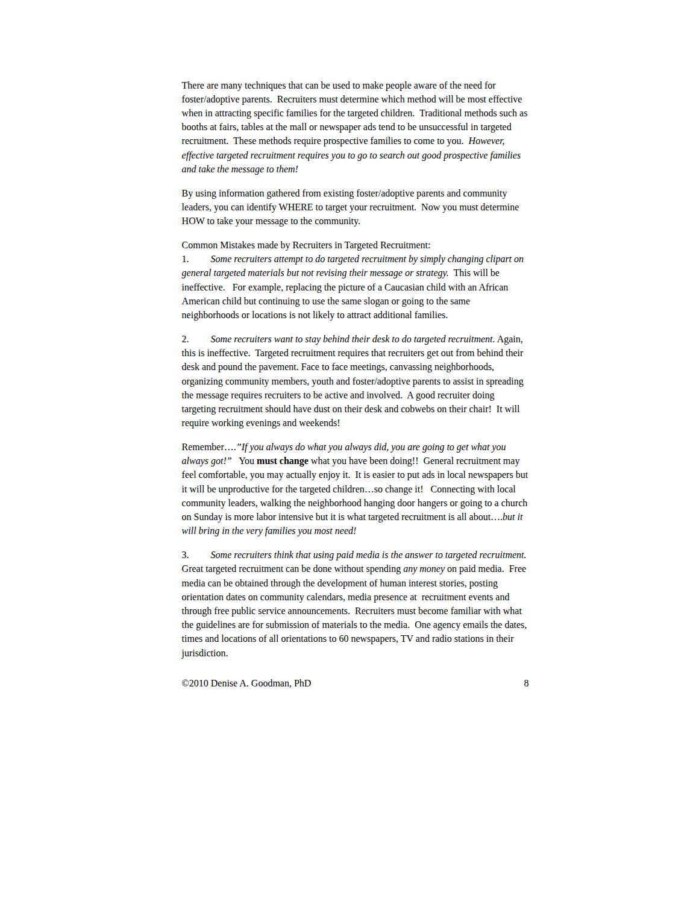There are many techniques that can be used to make people aware of the need for foster/adoptive parents. Recruiters must determine which method will be most effective when in attracting specific families for the targeted children. Traditional methods such as booths at fairs, tables at the mall or newspaper ads tend to be unsuccessful in targeted recruitment. These methods require prospective families to come to you. However, effective targeted recruitment requires you to go to search out good prospective families and take the message to them!
By using information gathered from existing foster/adoptive parents and community leaders, you can identify WHERE to target your recruitment. Now you must determine HOW to take your message to the community.
Common Mistakes made by Recruiters in Targeted Recruitment:
1. Some recruiters attempt to do targeted recruitment by simply changing clipart on general targeted materials but not revising their message or strategy. This will be ineffective. For example, replacing the picture of a Caucasian child with an African American child but continuing to use the same slogan or going to the same neighborhoods or locations is not likely to attract additional families.
2. Some recruiters want to stay behind their desk to do targeted recruitment. Again, this is ineffective. Targeted recruitment requires that recruiters get out from behind their desk and pound the pavement. Face to face meetings, canvassing neighborhoods, organizing community members, youth and foster/adoptive parents to assist in spreading the message requires recruiters to be active and involved. A good recruiter doing targeting recruitment should have dust on their desk and cobwebs on their chair! It will require working evenings and weekends!
Remember….”If you always do what you always did, you are going to get what you always got!” You must change what you have been doing!! General recruitment may feel comfortable, you may actually enjoy it. It is easier to put ads in local newspapers but it will be unproductive for the targeted children…so change it! Connecting with local community leaders, walking the neighborhood hanging door hangers or going to a church on Sunday is more labor intensive but it is what targeted recruitment is all about….but it will bring in the very families you most need!
3. Some recruiters think that using paid media is the answer to targeted recruitment. Great targeted recruitment can be done without spending any money on paid media. Free media can be obtained through the development of human interest stories, posting orientation dates on community calendars, media presence at recruitment events and through free public service announcements. Recruiters must become familiar with what the guidelines are for submission of materials to the media. One agency emails the dates, times and locations of all orientations to 60 newspapers, TV and radio stations in their jurisdiction.
©2010 Denise A. Goodman, PhD 8